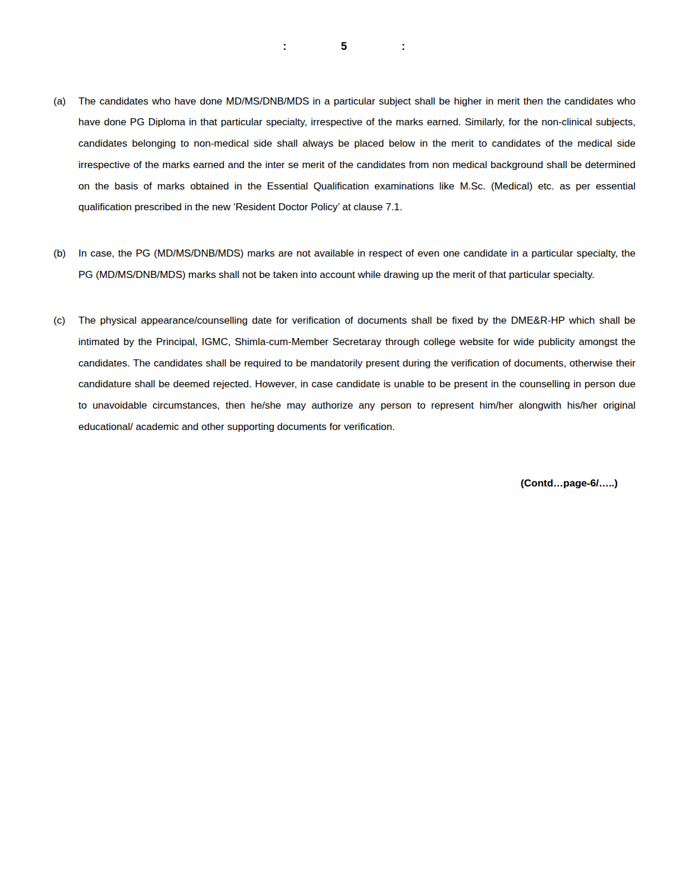:5:
(a) The candidates who have done MD/MS/DNB/MDS in a particular subject shall be higher in merit then the candidates who have done PG Diploma in that particular specialty, irrespective of the marks earned. Similarly, for the non-clinical subjects, candidates belonging to non-medical side shall always be placed below in the merit to candidates of the medical side irrespective of the marks earned and the inter se merit of the candidates from non medical background shall be determined on the basis of marks obtained in the Essential Qualification examinations like M.Sc. (Medical) etc. as per essential qualification prescribed in the new ‘Resident Doctor Policy’ at clause 7.1.
(b) In case, the PG (MD/MS/DNB/MDS) marks are not available in respect of even one candidate in a particular specialty, the PG (MD/MS/DNB/MDS) marks shall not be taken into account while drawing up the merit of that particular specialty.
(c) The physical appearance/counselling date for verification of documents shall be fixed by the DME&R-HP which shall be intimated by the Principal, IGMC, Shimla-cum-Member Secretaray through college website for wide publicity amongst the candidates. The candidates shall be required to be mandatorily present during the verification of documents, otherwise their candidature shall be deemed rejected. However, in case candidate is unable to be present in the counselling in person due to unavoidable circumstances, then he/she may authorize any person to represent him/her alongwith his/her original educational/ academic and other supporting documents for verification.
(Contd…page-6/…..)